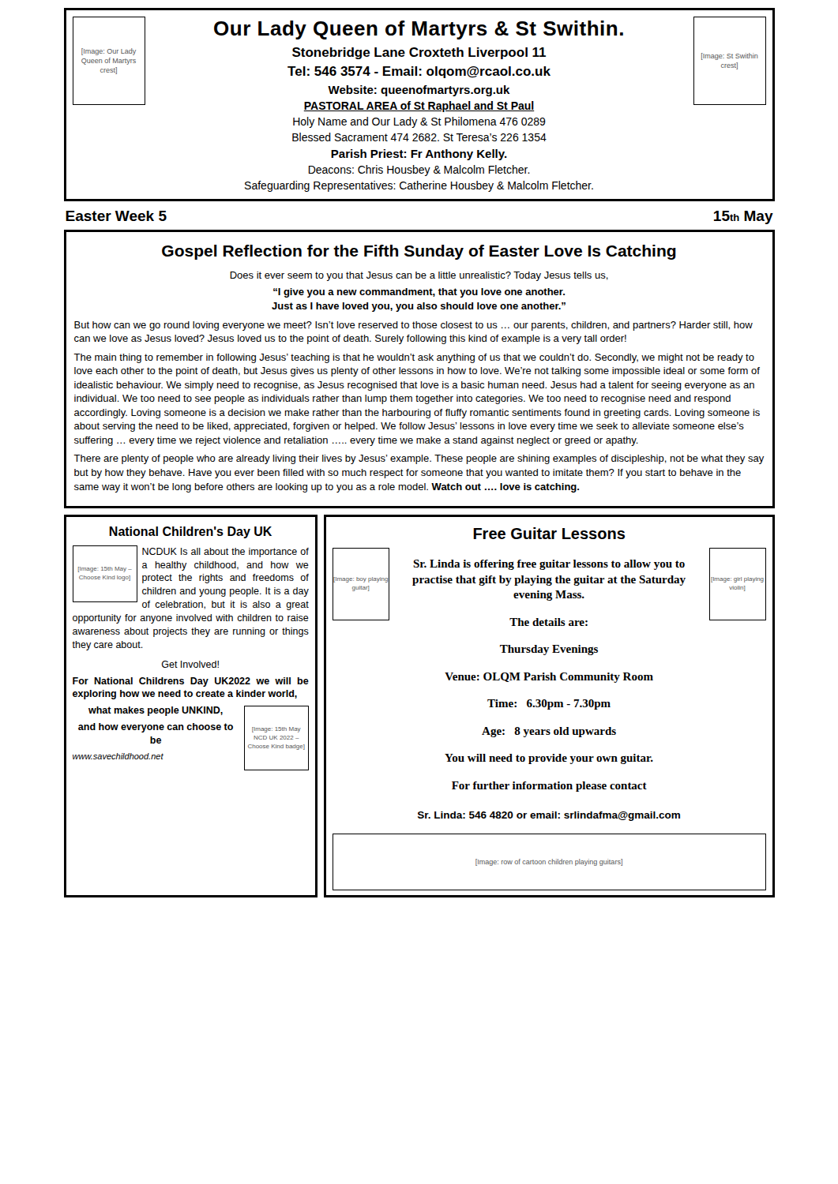[Image: Our Lady Queen of Martyrs crest]
[Image: St Swithin crest]
Our Lady Queen of Martyrs & St Swithin.
Stonebridge Lane Croxteth Liverpool 11
Tel: 546 3574 - Email: olqom@rcaol.co.uk
Website: queenofmartyrs.org.uk
PASTORAL AREA of St Raphael and St Paul
Holy Name and Our Lady & St Philomena 476 0289
Blessed Sacrament 474 2682. St Teresa’s 226 1354
Parish Priest: Fr Anthony Kelly.
Deacons: Chris Housbey & Malcolm Fletcher.
Safeguarding Representatives: Catherine Housbey & Malcolm Fletcher.
Easter Week 5 15th May
Gospel Reflection for the Fifth Sunday of Easter Love Is Catching
Does it ever seem to you that Jesus can be a little unrealistic? Today Jesus tells us,
“I give you a new commandment, that you love one another.
Just as I have loved you, you also should love one another.”
But how can we go round loving everyone we meet? Isn’t love reserved to those closest to us … our parents, children, and partners? Harder still, how can we love as Jesus loved? Jesus loved us to the point of death. Surely following this kind of example is a very tall order!
The main thing to remember in following Jesus’ teaching is that he wouldn’t ask anything of us that we couldn’t do. Secondly, we might not be ready to love each other to the point of death, but Jesus gives us plenty of other lessons in how to love. We’re not talking some impossible ideal or some form of idealistic behaviour. We simply need to recognise, as Jesus recognised that love is a basic human need. Jesus had a talent for seeing everyone as an individual. We too need to see people as individuals rather than lump them together into categories. We too need to recognise need and respond accordingly. Loving someone is a decision we make rather than the harbouring of fluffy romantic sentiments found in greeting cards. Loving someone is about serving the need to be liked, appreciated, forgiven or helped. We follow Jesus’ lessons in love every time we seek to alleviate someone else’s suffering … every time we reject violence and retaliation ….. every time we make a stand against neglect or greed or apathy.
There are plenty of people who are already living their lives by Jesus’ example. These people are shining examples of discipleship, not be what they say but by how they behave. Have you ever been filled with so much respect for someone that you wanted to imitate them? If you start to behave in the same way it won’t be long before others are looking up to you as a role model. Watch out …. love is catching.
National Children's Day UK
[Image: 15th May – Choose Kind logo]
NCDUK Is all about the importance of a healthy childhood, and how we protect the rights and freedoms of children and young people. It is a day of celebration, but it is also a great opportunity for anyone involved with children to raise awareness about projects they are running or things they care about.
Get Involved!
For National Childrens Day UK2022 we will be exploring how we need to create a kinder world,
[Image: 15th May NCD UK 2022 – Choose Kind badge]
what makes people UNKIND,
and how everyone can choose to be
www.savechildhood.net
Free Guitar Lessons
[Image: boy playing guitar]
[Image: girl playing violin]
Sr. Linda is offering free guitar lessons to allow you to practise that gift by playing the guitar at the Saturday evening Mass.
The details are:
Thursday Evenings
Venue: OLQM Parish Community Room
Time: 6.30pm - 7.30pm
Age: 8 years old upwards
You will need to provide your own guitar.
For further information please contact
Sr. Linda: 546 4820 or email: srlindafma@gmail.com
[Image: row of cartoon children playing guitars]